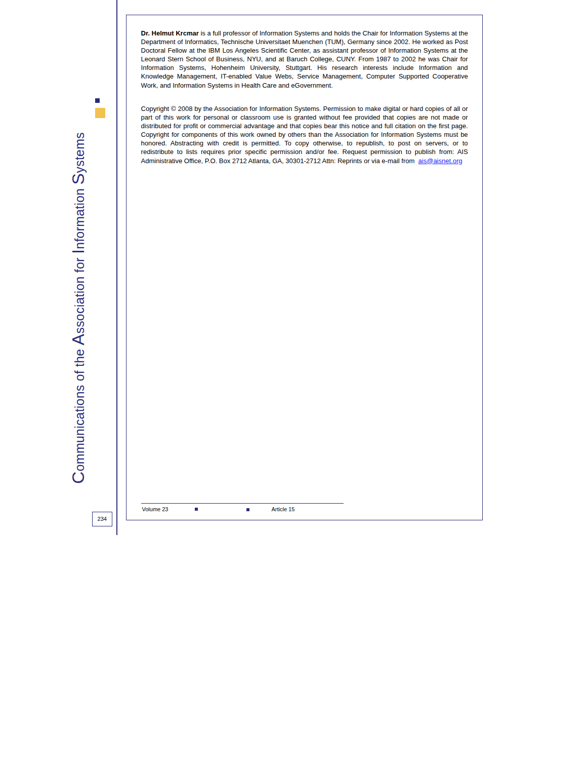Communications of the Association for Information Systems
234
Dr. Helmut Krcmar is a full professor of Information Systems and holds the Chair for Information Systems at the Department of Informatics, Technische Universitaet Muenchen (TUM), Germany since 2002. He worked as Post Doctoral Fellow at the IBM Los Angeles Scientific Center, as assistant professor of Information Systems at the Leonard Stern School of Business, NYU, and at Baruch College, CUNY. From 1987 to 2002 he was Chair for Information Systems, Hohenheim University, Stuttgart. His research interests include Information and Knowledge Management, IT-enabled Value Webs, Service Management, Computer Supported Cooperative Work, and Information Systems in Health Care and eGovernment.
Copyright © 2008 by the Association for Information Systems. Permission to make digital or hard copies of all or part of this work for personal or classroom use is granted without fee provided that copies are not made or distributed for profit or commercial advantage and that copies bear this notice and full citation on the first page. Copyright for components of this work owned by others than the Association for Information Systems must be honored. Abstracting with credit is permitted. To copy otherwise, to republish, to post on servers, or to redistribute to lists requires prior specific permission and/or fee. Request permission to publish from: AIS Administrative Office, P.O. Box 2712 Atlanta, GA, 30301-2712 Attn: Reprints or via e-mail from ais@aisnet.org
Volume 23 Article 15